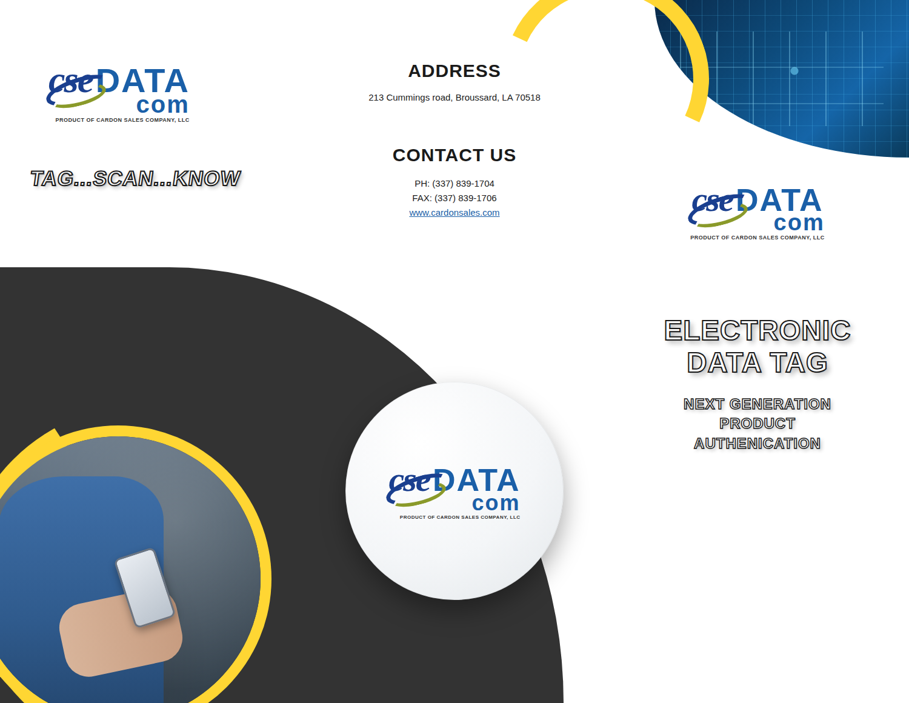cse DATA com PRODUCT OF CARDON SALES COMPANY, LLC
TAG...SCAN...KNOW
ADDRESS
213 Cummings road, Broussard, LA 70518
CONTACT US
PH: (337) 839-1704
FAX: (337) 839-1706
www.cardonsales.com
cse DATA com PRODUCT OF CARDON SALES COMPANY, LLC
ELECTRONIC
DATA TAG
NEXT GENERATION
PRODUCT
AUTHENICATION
cse DATA com PRODUCT OF CARDON SALES COMPANY, LLC